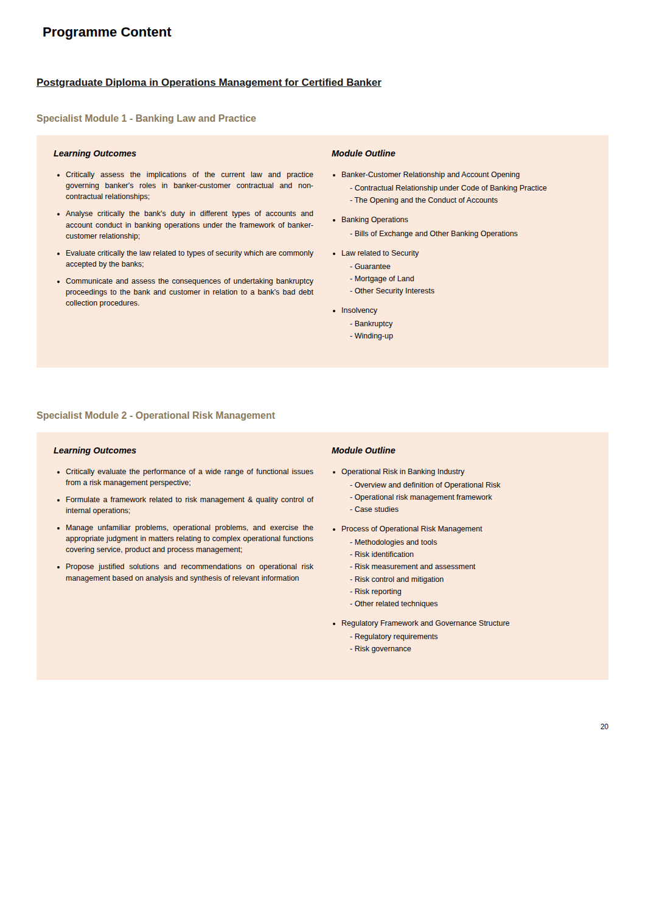Programme Content
Postgraduate Diploma in Operations Management for Certified Banker
Specialist Module 1 - Banking Law and Practice
Learning Outcomes
Critically assess the implications of the current law and practice governing banker's roles in banker-customer contractual and non-contractual relationships;
Analyse critically the bank's duty in different types of accounts and account conduct in banking operations under the framework of banker-customer relationship;
Evaluate critically the law related to types of security which are commonly accepted by the banks;
Communicate and assess the consequences of undertaking bankruptcy proceedings to the bank and customer in relation to a bank's bad debt collection procedures.
Module Outline
Banker-Customer Relationship and Account Opening
Contractual Relationship under Code of Banking Practice
The Opening and the Conduct of Accounts
Banking Operations
Bills of Exchange and Other Banking Operations
Law related to Security
Guarantee
Mortgage of Land
Other Security Interests
Insolvency
Bankruptcy
Winding-up
Specialist Module 2 - Operational Risk Management
Learning Outcomes
Critically evaluate the performance of a wide range of functional issues from a risk management perspective;
Formulate a framework related to risk management & quality control of internal operations;
Manage unfamiliar problems, operational problems, and exercise the appropriate judgment in matters relating to complex operational functions covering service, product and process management;
Propose justified solutions and recommendations on operational risk management based on analysis and synthesis of relevant information
Module Outline
Operational Risk in Banking Industry
Overview and definition of Operational Risk
Operational risk management framework
Case studies
Process of Operational Risk Management
Methodologies and tools
Risk identification
Risk measurement and assessment
Risk control and mitigation
Risk reporting
Other related techniques
Regulatory Framework and Governance Structure
Regulatory requirements
Risk governance
20